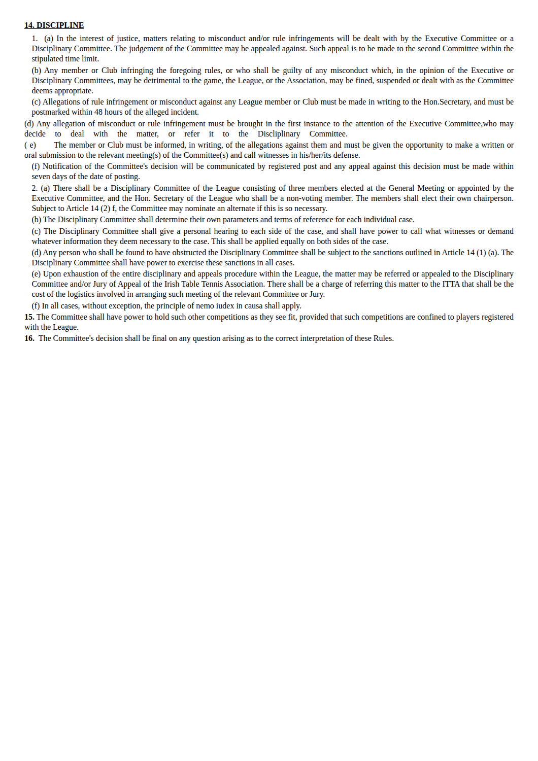14. DISCIPLINE
1. (a) In the interest of justice, matters relating to misconduct and/or rule infringements will be dealt with by the Executive Committee or a Disciplinary Committee. The judgement of the Committee may be appealed against. Such appeal is to be made to the second Committee within the stipulated time limit.
(b) Any member or Club infringing the foregoing rules, or who shall be guilty of any misconduct which, in the opinion of the Executive or Disciplinary Committees, may be detrimental to the game, the League, or the Association, may be fined, suspended or dealt with as the Committee deems appropriate.
(c) Allegations of rule infringement or misconduct against any League member or Club must be made in writing to the Hon.Secretary, and must be postmarked within 48 hours of the alleged incident.
(d) Any allegation of misconduct or rule infringement must be brought in the first instance to the attention of the Executive Committee,who may decide to deal with the matter, or refer it to the Discliplinary Committee.
( e) The member or Club must be informed, in writing, of the allegations against them and must be given the opportunity to make a written or oral submission to the relevant meeting(s) of the Committee(s) and call witnesses in his/her/its defense.
(f) Notification of the Committee's decision will be communicated by registered post and any appeal against this decision must be made within seven days of the date of posting.
2. (a) There shall be a Disciplinary Committee of the League consisting of three members elected at the General Meeting or appointed by the Executive Committee, and the Hon. Secretary of the League who shall be a non-voting member. The members shall elect their own chairperson. Subject to Article 14 (2) f, the Committee may nominate an alternate if this is so necessary.
(b) The Disciplinary Committee shall determine their own parameters and terms of reference for each individual case.
(c) The Disciplinary Committee shall give a personal hearing to each side of the case, and shall have power to call what witnesses or demand whatever information they deem necessary to the case. This shall be applied equally on both sides of the case.
(d) Any person who shall be found to have obstructed the Disciplinary Committee shall be subject to the sanctions outlined in Article 14 (1) (a). The Disciplinary Committee shall have power to exercise these sanctions in all cases.
(e) Upon exhaustion of the entire disciplinary and appeals procedure within the League, the matter may be referred or appealed to the Disciplinary Committee and/or Jury of Appeal of the Irish Table Tennis Association. There shall be a charge of referring this matter to the ITTA that shall be the cost of the logistics involved in arranging such meeting of the relevant Committee or Jury.
(f) In all cases, without exception, the principle of nemo iudex in causa shall apply.
15. The Committee shall have power to hold such other competitions as they see fit, provided that such competitions are confined to players registered with the League.
16. The Committee's decision shall be final on any question arising as to the correct interpretation of these Rules.